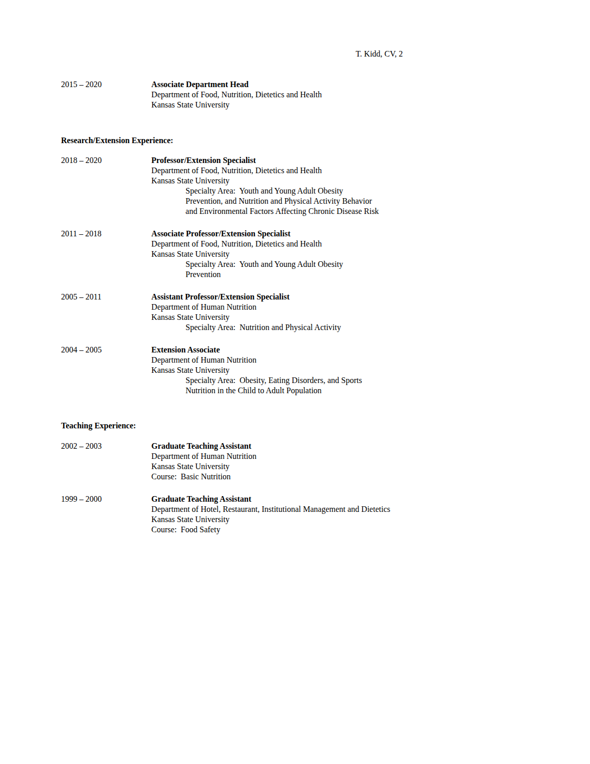T. Kidd, CV, 2
| 2015 – 2020 | Associate Department Head Department of Food, Nutrition, Dietetics and Health Kansas State University |
Research/Extension Experience:
| 2018 – 2020 | Professor/Extension Specialist Department of Food, Nutrition, Dietetics and Health Kansas State University Specialty Area: Youth and Young Adult Obesity Prevention, and Nutrition and Physical Activity Behavior and Environmental Factors Affecting Chronic Disease Risk |
| 2011 – 2018 | Associate Professor/Extension Specialist Department of Food, Nutrition, Dietetics and Health Kansas State University Specialty Area: Youth and Young Adult Obesity Prevention |
| 2005 – 2011 | Assistant Professor/Extension Specialist Department of Human Nutrition Kansas State University Specialty Area: Nutrition and Physical Activity |
| 2004 – 2005 | Extension Associate Department of Human Nutrition Kansas State University Specialty Area: Obesity, Eating Disorders, and Sports Nutrition in the Child to Adult Population |
Teaching Experience:
| 2002 – 2003 | Graduate Teaching Assistant Department of Human Nutrition Kansas State University Course: Basic Nutrition |
| 1999 – 2000 | Graduate Teaching Assistant Department of Hotel, Restaurant, Institutional Management and Dietetics Kansas State University Course: Food Safety |